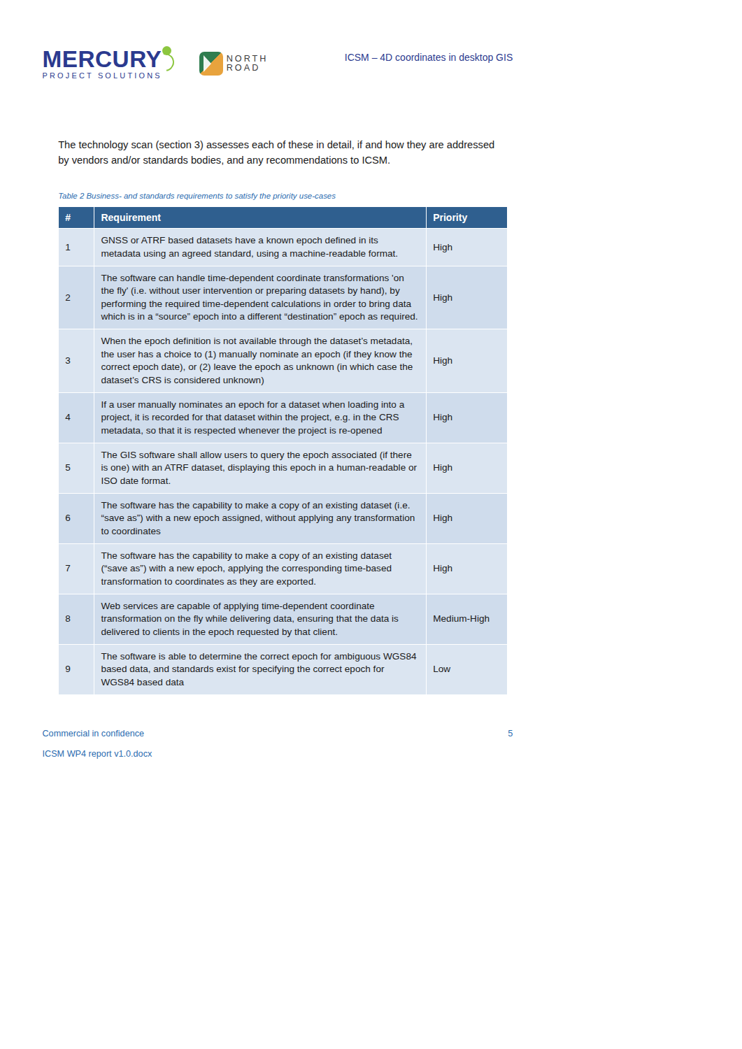MERCURY
PROJECT SOLUTIONS
NORTH
ROAD
ICSM – 4D coordinates in desktop GIS
The technology scan (section 3) assesses each of these in detail, if and how they are addressed by vendors and/or standards bodies, and any recommendations to ICSM.
Table 2 Business- and standards requirements to satisfy the priority use-cases
| # | Requirement | Priority |
| --- | --- | --- |
| 1 | GNSS or ATRF based datasets have a known epoch defined in its metadata using an agreed standard, using a machine-readable format. | High |
| 2 | The software can handle time-dependent coordinate transformations 'on the fly' (i.e. without user intervention or preparing datasets by hand), by performing the required time-dependent calculations in order to bring data which is in a “source” epoch into a different “destination” epoch as required. | High |
| 3 | When the epoch definition is not available through the dataset’s metadata, the user has a choice to (1) manually nominate an epoch (if they know the correct epoch date), or (2) leave the epoch as unknown (in which case the dataset’s CRS is considered unknown) | High |
| 4 | If a user manually nominates an epoch for a dataset when loading into a project, it is recorded for that dataset within the project, e.g. in the CRS metadata, so that it is respected whenever the project is re-opened | High |
| 5 | The GIS software shall allow users to query the epoch associated (if there is one) with an ATRF dataset, displaying this epoch in a human-readable or ISO date format. | High |
| 6 | The software has the capability to make a copy of an existing dataset (i.e. “save as”) with a new epoch assigned, without applying any transformation to coordinates | High |
| 7 | The software has the capability to make a copy of an existing dataset (“save as”) with a new epoch, applying the corresponding time-based transformation to coordinates as they are exported. | High |
| 8 | Web services are capable of applying time-dependent coordinate transformation on the fly while delivering data, ensuring that the data is delivered to clients in the epoch requested by that client. | Medium-High |
| 9 | The software is able to determine the correct epoch for ambiguous WGS84 based data, and standards exist for specifying the correct epoch for WGS84 based data | Low |
Commercial in confidence
5
ICSM WP4 report v1.0.docx